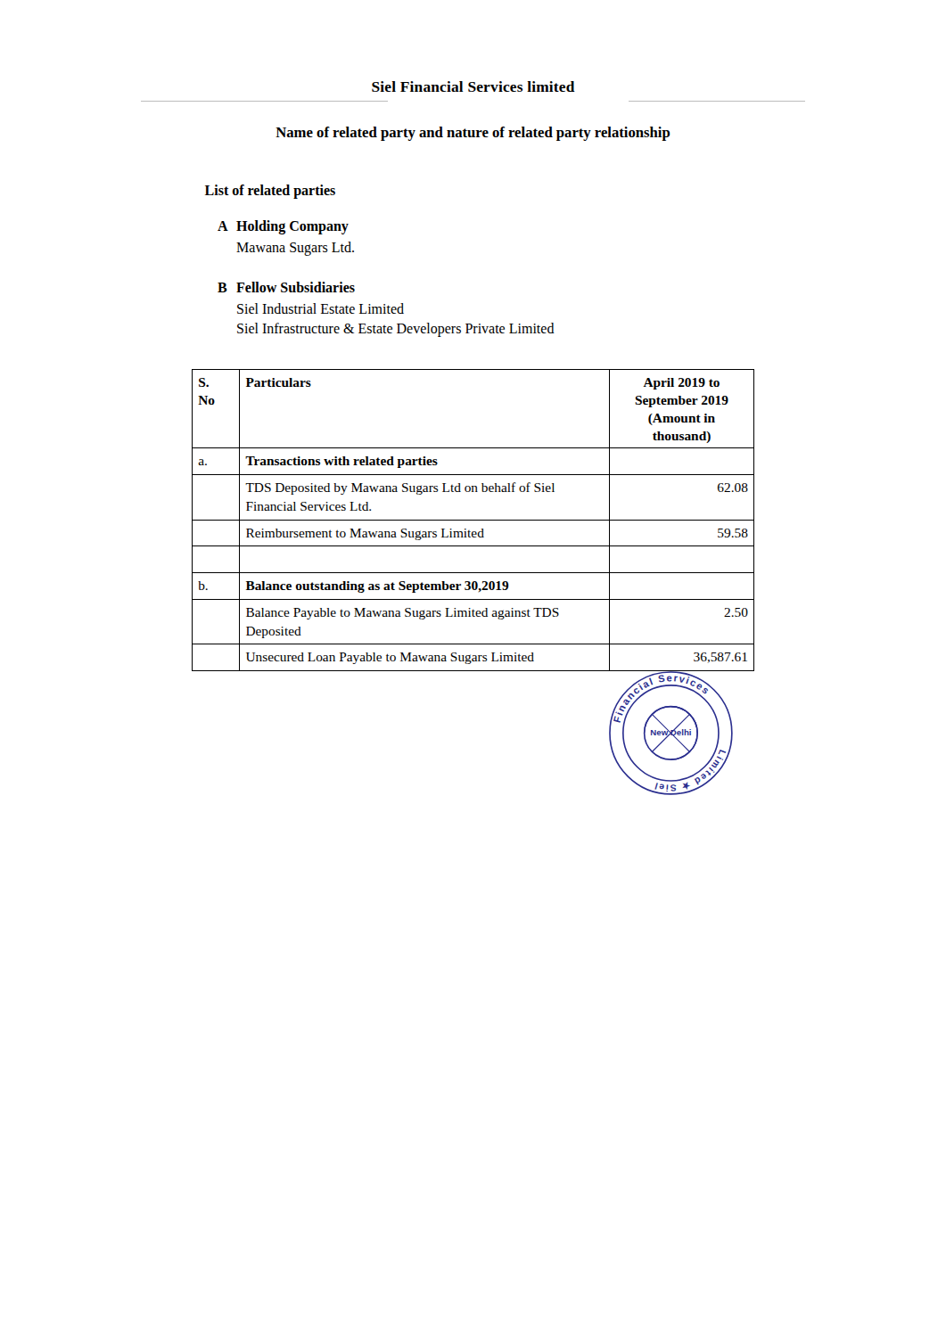Siel Financial Services limited
Name of related party and nature of related party relationship
List of related parties
AHolding Company
Mawana Sugars Ltd.
BFellow Subsidiaries
Siel Industrial Estate Limited
Siel Infrastructure & Estate Developers Private Limited
| S. No | Particulars | April 2019 to September 2019 (Amount in thousand) |
| --- | --- | --- |
| a. | Transactions with related parties | |
| | TDS Deposited by Mawana Sugars Ltd on behalf of Siel Financial Services Ltd. | 62.08 |
| | Reimbursement to Mawana Sugars Limited | 59.58 |
| b. | Balance outstanding as at September 30,2019 | |
| | Balance Payable to Mawana Sugars Limited against TDS Deposited | 2.50 |
| | Unsecured Loan Payable to Mawana Sugars Limited | 36,587.61 |
Financial Services Limited ★ Siel New Delhi